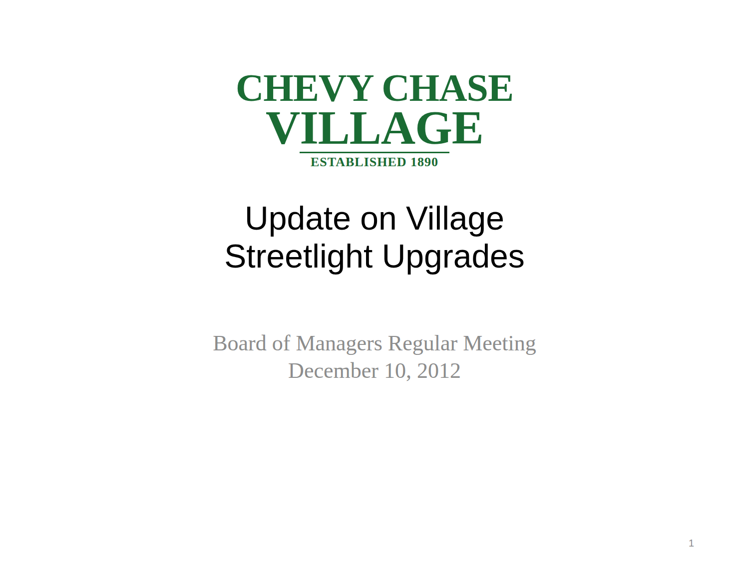CHEVY CHASE VILLAGE
ESTABLISHED 1890
Update on Village
Streetlight Upgrades
Board of Managers Regular Meeting
December 10, 2012
1